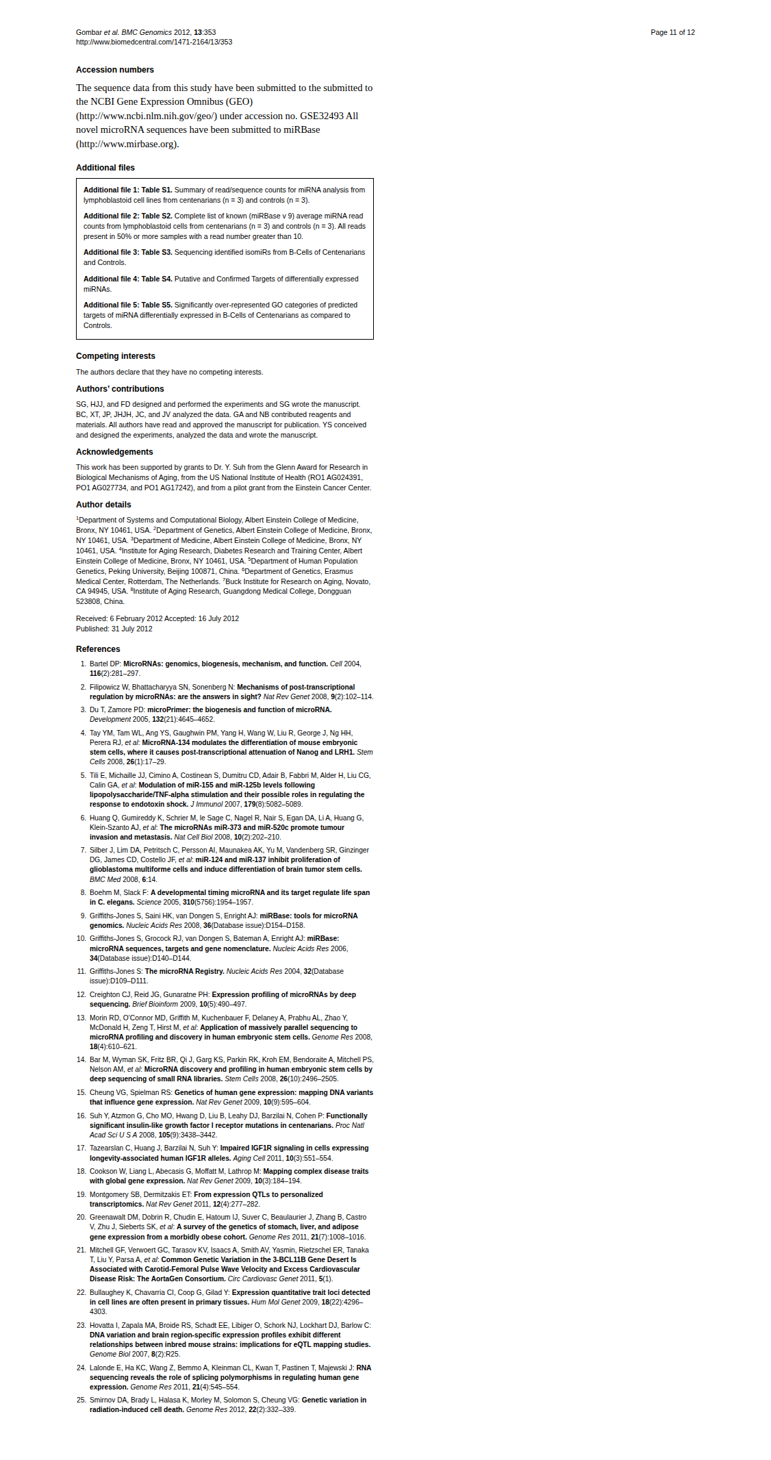Gombar et al. BMC Genomics 2012, 13:353
http://www.biomedcentral.com/1471-2164/13/353
Page 11 of 12
Accession numbers
The sequence data from this study have been submitted to the submitted to the NCBI Gene Expression Omnibus (GEO) (http://www.ncbi.nlm.nih.gov/geo/) under accession no. GSE32493 All novel microRNA sequences have been submitted to miRBase (http://www.mirbase.org).
Additional files
Additional file 1: Table S1. Summary of read/sequence counts for miRNA analysis from lymphoblastoid cell lines from centenarians (n = 3) and controls (n = 3).
Additional file 2: Table S2. Complete list of known (miRBase v 9) average miRNA read counts from lymphoblastoid cells from centenarians (n = 3) and controls (n = 3). All reads present in 50% or more samples with a read number greater than 10.
Additional file 3: Table S3. Sequencing identified isomiRs from B-Cells of Centenarians and Controls.
Additional file 4: Table S4. Putative and Confirmed Targets of differentially expressed miRNAs.
Additional file 5: Table S5. Significantly over-represented GO categories of predicted targets of miRNA differentially expressed in B-Cells of Centenarians as compared to Controls.
Competing interests
The authors declare that they have no competing interests.
Authors’ contributions
SG, HJJ, and FD designed and performed the experiments and SG wrote the manuscript. BC, XT, JP, JHJH, JC, and JV analyzed the data. GA and NB contributed reagents and materials. All authors have read and approved the manuscript for publication. YS conceived and designed the experiments, analyzed the data and wrote the manuscript.
Acknowledgements
This work has been supported by grants to Dr. Y. Suh from the Glenn Award for Research in Biological Mechanisms of Aging, from the US National Institute of Health (RO1 AG024391, PO1 AG027734, and PO1 AG17242), and from a pilot grant from the Einstein Cancer Center.
Author details
1Department of Systems and Computational Biology, Albert Einstein College of Medicine, Bronx, NY 10461, USA. 2Department of Genetics, Albert Einstein College of Medicine, Bronx, NY 10461, USA. 3Department of Medicine, Albert Einstein College of Medicine, Bronx, NY 10461, USA. 4Institute for Aging Research, Diabetes Research and Training Center, Albert Einstein College of Medicine, Bronx, NY 10461, USA. 5Department of Human Population Genetics, Peking University, Beijing 100871, China. 6Department of Genetics, Erasmus Medical Center, Rotterdam, The Netherlands. 7Buck Institute for Research on Aging, Novato, CA 94945, USA. 8Institute of Aging Research, Guangdong Medical College, Dongguan 523808, China.
Received: 6 February 2012 Accepted: 16 July 2012
Published: 31 July 2012
References
Bartel DP: MicroRNAs: genomics, biogenesis, mechanism, and function. Cell 2004, 116(2):281–297.
Filipowicz W, Bhattacharyya SN, Sonenberg N: Mechanisms of post-transcriptional regulation by microRNAs: are the answers in sight? Nat Rev Genet 2008, 9(2):102–114.
Du T, Zamore PD: microPrimer: the biogenesis and function of microRNA. Development 2005, 132(21):4645–4652.
Tay YM, Tam WL, Ang YS, Gaughwin PM, Yang H, Wang W, Liu R, George J, Ng HH, Perera RJ, et al: MicroRNA-134 modulates the differentiation of mouse embryonic stem cells, where it causes post-transcriptional attenuation of Nanog and LRH1. Stem Cells 2008, 26(1):17–29.
Tili E, Michaille JJ, Cimino A, Costinean S, Dumitru CD, Adair B, Fabbri M, Alder H, Liu CG, Calin GA, et al: Modulation of miR-155 and miR-125b levels following lipopolysaccharide/TNF-alpha stimulation and their possible roles in regulating the response to endotoxin shock. J Immunol 2007, 179(8):5082–5089.
Huang Q, Gumireddy K, Schrier M, le Sage C, Nagel R, Nair S, Egan DA, Li A, Huang G, Klein-Szanto AJ, et al: The microRNAs miR-373 and miR-520c promote tumour invasion and metastasis. Nat Cell Biol 2008, 10(2):202–210.
Silber J, Lim DA, Petritsch C, Persson AI, Maunakea AK, Yu M, Vandenberg SR, Ginzinger DG, James CD, Costello JF, et al: miR-124 and miR-137 inhibit proliferation of glioblastoma multiforme cells and induce differentiation of brain tumor stem cells. BMC Med 2008, 6:14.
Boehm M, Slack F: A developmental timing microRNA and its target regulate life span in C. elegans. Science 2005, 310(5756):1954–1957.
Griffiths-Jones S, Saini HK, van Dongen S, Enright AJ: miRBase: tools for microRNA genomics. Nucleic Acids Res 2008, 36(Database issue):D154–D158.
Griffiths-Jones S, Grocock RJ, van Dongen S, Bateman A, Enright AJ: miRBase: microRNA sequences, targets and gene nomenclature. Nucleic Acids Res 2006, 34(Database issue):D140–D144.
Griffiths-Jones S: The microRNA Registry. Nucleic Acids Res 2004, 32(Database issue):D109–D111.
Creighton CJ, Reid JG, Gunaratne PH: Expression profiling of microRNAs by deep sequencing. Brief Bioinform 2009, 10(5):490–497.
Morin RD, O’Connor MD, Griffith M, Kuchenbauer F, Delaney A, Prabhu AL, Zhao Y, McDonald H, Zeng T, Hirst M, et al: Application of massively parallel sequencing to microRNA profiling and discovery in human embryonic stem cells. Genome Res 2008, 18(4):610–621.
Bar M, Wyman SK, Fritz BR, Qi J, Garg KS, Parkin RK, Kroh EM, Bendoraite A, Mitchell PS, Nelson AM, et al: MicroRNA discovery and profiling in human embryonic stem cells by deep sequencing of small RNA libraries. Stem Cells 2008, 26(10):2496–2505.
Cheung VG, Spielman RS: Genetics of human gene expression: mapping DNA variants that influence gene expression. Nat Rev Genet 2009, 10(9):595–604.
Suh Y, Atzmon G, Cho MO, Hwang D, Liu B, Leahy DJ, Barzilai N, Cohen P: Functionally significant insulin-like growth factor I receptor mutations in centenarians. Proc Natl Acad Sci U S A 2008, 105(9):3438–3442.
Tazearslan C, Huang J, Barzilai N, Suh Y: Impaired IGF1R signaling in cells expressing longevity-associated human IGF1R alleles. Aging Cell 2011, 10(3):551–554.
Cookson W, Liang L, Abecasis G, Moffatt M, Lathrop M: Mapping complex disease traits with global gene expression. Nat Rev Genet 2009, 10(3):184–194.
Montgomery SB, Dermitzakis ET: From expression QTLs to personalized transcriptomics. Nat Rev Genet 2011, 12(4):277–282.
Greenawalt DM, Dobrin R, Chudin E, Hatoum IJ, Suver C, Beaulaurier J, Zhang B, Castro V, Zhu J, Sieberts SK, et al: A survey of the genetics of stomach, liver, and adipose gene expression from a morbidly obese cohort. Genome Res 2011, 21(7):1008–1016.
Mitchell GF, Verwoert GC, Tarasov KV, Isaacs A, Smith AV, Yasmin, Rietzschel ER, Tanaka T, Liu Y, Parsa A, et al: Common Genetic Variation in the 3-BCL11B Gene Desert Is Associated with Carotid-Femoral Pulse Wave Velocity and Excess Cardiovascular Disease Risk: The AortaGen Consortium. Circ Cardiovasc Genet 2011, 5(1).
Bullaughey K, Chavarria CI, Coop G, Gilad Y: Expression quantitative trait loci detected in cell lines are often present in primary tissues. Hum Mol Genet 2009, 18(22):4296–4303.
Hovatta I, Zapala MA, Broide RS, Schadt EE, Libiger O, Schork NJ, Lockhart DJ, Barlow C: DNA variation and brain region-specific expression profiles exhibit different relationships between inbred mouse strains: implications for eQTL mapping studies. Genome Biol 2007, 8(2):R25.
Lalonde E, Ha KC, Wang Z, Bemmo A, Kleinman CL, Kwan T, Pastinen T, Majewski J: RNA sequencing reveals the role of splicing polymorphisms in regulating human gene expression. Genome Res 2011, 21(4):545–554.
Smirnov DA, Brady L, Halasa K, Morley M, Solomon S, Cheung VG: Genetic variation in radiation-induced cell death. Genome Res 2012, 22(2):332–339.
Right column content is the continuation of the reference list, rendered visually in the original. To preserve reading order in HTML, the references are presented as a single list in the left column. This column intentionally mirrors the printed layout by being empty of new text.